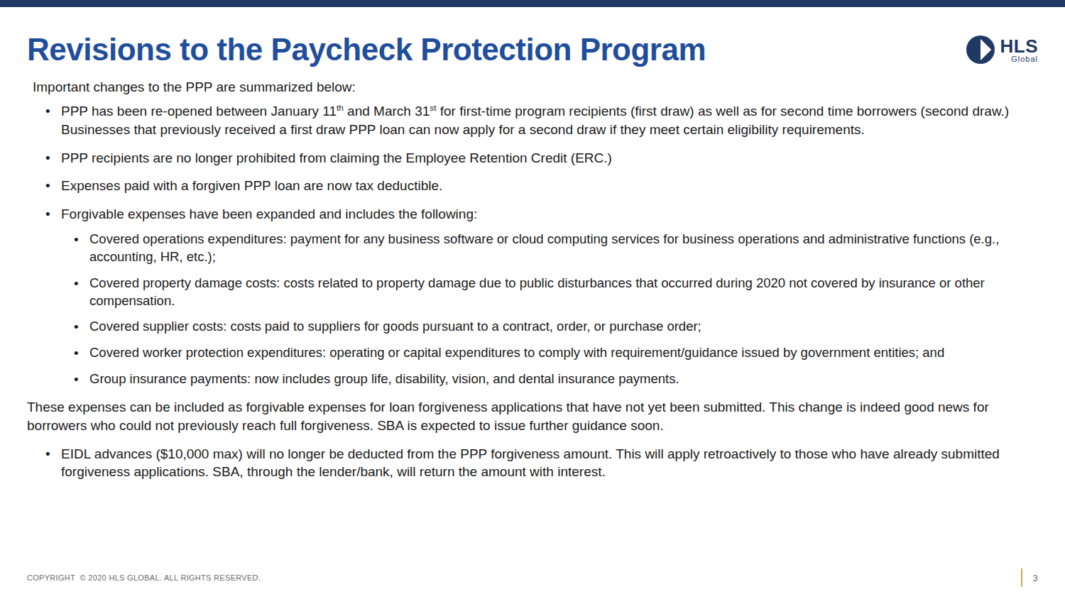Revisions to the Paycheck Protection Program
HLS Global
Important changes to the PPP are summarized below:
PPP has been re-opened between January 11th and March 31st for first-time program recipients (first draw) as well as for second time borrowers (second draw.) Businesses that previously received a first draw PPP loan can now apply for a second draw if they meet certain eligibility requirements.
PPP recipients are no longer prohibited from claiming the Employee Retention Credit (ERC.)
Expenses paid with a forgiven PPP loan are now tax deductible.
Forgivable expenses have been expanded and includes the following:
Covered operations expenditures: payment for any business software or cloud computing services for business operations and administrative functions (e.g., accounting, HR, etc.);
Covered property damage costs: costs related to property damage due to public disturbances that occurred during 2020 not covered by insurance or other compensation.
Covered supplier costs: costs paid to suppliers for goods pursuant to a contract, order, or purchase order;
Covered worker protection expenditures: operating or capital expenditures to comply with requirement/guidance issued by government entities; and
Group insurance payments: now includes group life, disability, vision, and dental insurance payments.
These expenses can be included as forgivable expenses for loan forgiveness applications that have not yet been submitted. This change is indeed good news for borrowers who could not previously reach full forgiveness. SBA is expected to issue further guidance soon.
EIDL advances ($10,000 max) will no longer be deducted from the PPP forgiveness amount. This will apply retroactively to those who have already submitted forgiveness applications. SBA, through the lender/bank, will return the amount with interest.
COPYRIGHT © 2020 HLS GLOBAL. ALL RIGHTS RESERVED.
3